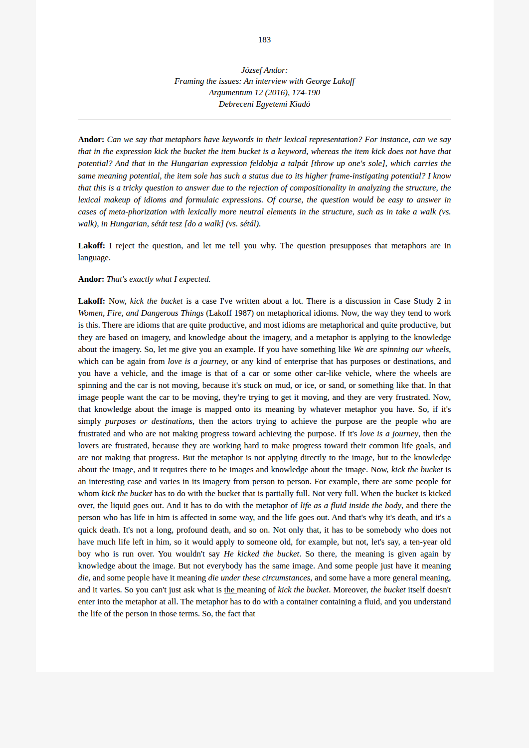183
József Andor:
Framing the issues: An interview with George Lakoff
Argumentum 12 (2016), 174-190
Debreceni Egyetemi Kiadó
Andor: Can we say that metaphors have keywords in their lexical representation? For instance, can we say that in the expression kick the bucket the item bucket is a keyword, whereas the item kick does not have that potential? And that in the Hungarian expression feldobja a talpát [throw up one's sole], which carries the same meaning potential, the item sole has such a status due to its higher frame-instigating potential? I know that this is a tricky question to answer due to the rejection of compositionality in analyzing the structure, the lexical makeup of idioms and formulaic expressions. Of course, the question would be easy to answer in cases of meta-phorization with lexically more neutral elements in the structure, such as in take a walk (vs. walk), in Hungarian, sétát tesz [do a walk] (vs. sétál).
Lakoff: I reject the question, and let me tell you why. The question presupposes that metaphors are in language.
Andor: That's exactly what I expected.
Lakoff: Now, kick the bucket is a case I've written about a lot. There is a discussion in Case Study 2 in Women, Fire, and Dangerous Things (Lakoff 1987) on metaphorical idioms. Now, the way they tend to work is this. There are idioms that are quite productive, and most idioms are metaphorical and quite productive, but they are based on imagery, and knowledge about the imagery, and a metaphor is applying to the knowledge about the imagery. So, let me give you an example. If you have something like We are spinning our wheels, which can be again from love is a journey, or any kind of enterprise that has purposes or destinations, and you have a vehicle, and the image is that of a car or some other car-like vehicle, where the wheels are spinning and the car is not moving, because it's stuck on mud, or ice, or sand, or something like that. In that image people want the car to be moving, they're trying to get it moving, and they are very frustrated. Now, that knowledge about the image is mapped onto its meaning by whatever metaphor you have. So, if it's simply purposes or destinations, then the actors trying to achieve the purpose are the people who are frustrated and who are not making progress toward achieving the purpose. If it's love is a journey, then the lovers are frustrated, because they are working hard to make progress toward their common life goals, and are not making that progress. But the metaphor is not applying directly to the image, but to the knowledge about the image, and it requires there to be images and knowledge about the image. Now, kick the bucket is an interesting case and varies in its imagery from person to person. For example, there are some people for whom kick the bucket has to do with the bucket that is partially full. Not very full. When the bucket is kicked over, the liquid goes out. And it has to do with the metaphor of life as a fluid inside the body, and there the person who has life in him is affected in some way, and the life goes out. And that's why it's death, and it's a quick death. It's not a long, profound death, and so on. Not only that, it has to be somebody who does not have much life left in him, so it would apply to someone old, for example, but not, let's say, a ten-year old boy who is run over. You wouldn't say He kicked the bucket. So there, the meaning is given again by knowledge about the image. But not everybody has the same image. And some people just have it meaning die, and some people have it meaning die under these circumstances, and some have a more general meaning, and it varies. So you can't just ask what is the meaning of kick the bucket. Moreover, the bucket itself doesn't enter into the metaphor at all. The metaphor has to do with a container containing a fluid, and you understand the life of the person in those terms. So, the fact that